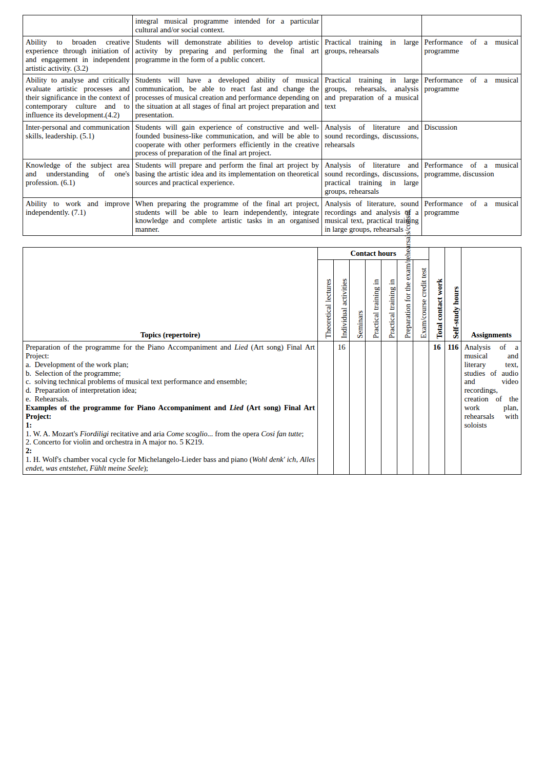| | integral musical programme intended for a particular cultural and/or social context. | | |
| Ability to broaden creative experience through initiation of and engagement in independent artistic activity. (3.2) | Students will demonstrate abilities to develop artistic activity by preparing and performing the final art programme in the form of a public concert. | Practical training in large groups, rehearsals | Performance of a musical programme |
| Ability to analyse and critically evaluate artistic processes and their significance in the context of contemporary culture and to influence its development.(4.2) | Students will have a developed ability of musical communication, be able to react fast and change the processes of musical creation and performance depending on the situation at all stages of final art project preparation and presentation. | Practical training in large groups, rehearsals, analysis and preparation of a musical text | Performance of a musical programme |
| Inter-personal and communication skills, leadership. (5.1) | Students will gain experience of constructive and well-founded business-like communication, and will be able to cooperate with other performers efficiently in the creative process of preparation of the final art project. | Analysis of literature and sound recordings, discussions, rehearsals | Discussion |
| Knowledge of the subject area and understanding of one's profession. (6.1) | Students will prepare and perform the final art project by basing the artistic idea and its implementation on theoretical sources and practical experience. | Analysis of literature and sound recordings, discussions, practical training in large groups, rehearsals | Performance of a musical programme, discussion |
| Ability to work and improve independently. (7.1) | When preparing the programme of the final art project, students will be able to learn independently, integrate knowledge and complete artistic tasks in an organised manner. | Analysis of literature, sound recordings and analysis of a musical text, practical training in large groups, rehearsals | Performance of a musical programme |
| Topics (repertoire) | Contact hours | Total contact work | Self-study hours | Assignments |
| Theoretical lectures | Individual activities | Seminars | Practical training in | Practical training in | Preparation for the exam/rehearsals/consul | Exam/course credit test |
| Preparation of the programme for the Piano Accompaniment and Lied (Art song) Final Art Project: a. Development of the work plan; b. Selection of the programme; c. solving technical problems of musical text performance and ensemble; d. Preparation of interpretation idea; e. Rehearsals. Examples of the programme for Piano Accompaniment and Lied (Art song) Final Art Project: 1: 1. W. A. Mozart's Fiordiligi recitative and aria Come scoglio... from the opera Cosi fan tutte ; 2. Concerto for violin and orchestra in A major no. 5 K219. 2: 1. H. Wolf's chamber vocal cycle for Michelangelo-Lieder bass and piano ( Wohl denk' ich , Alles endet, was entstehet , Fühlt meine Seele ); | | 16 | | | | | | 16 | 116 | Analysis of a musical and literary text, studies of audio and video recordings, creation of the work plan, rehearsals with soloists |